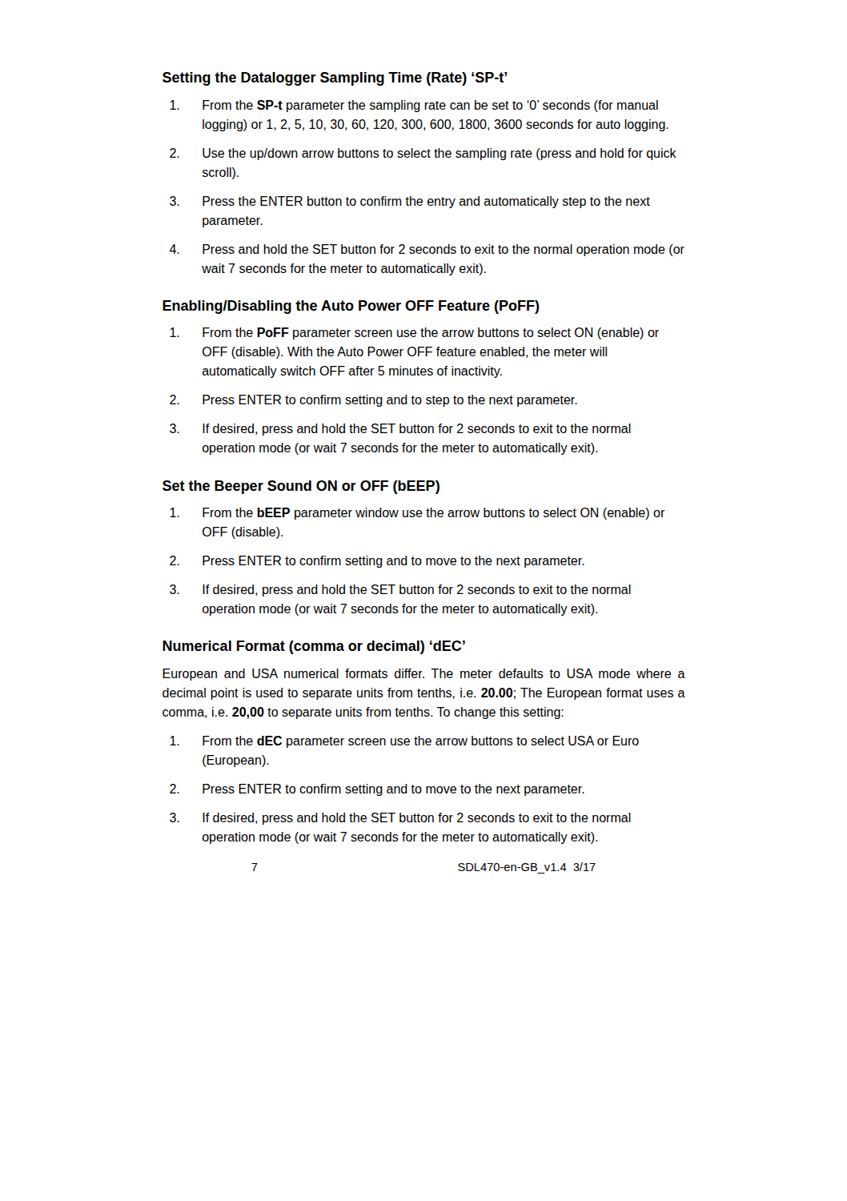Setting the Datalogger Sampling Time (Rate) ‘SP-t’
From the SP-t parameter the sampling rate can be set to ‘0’ seconds (for manual logging) or 1, 2, 5, 10, 30, 60, 120, 300, 600, 1800, 3600 seconds for auto logging.
Use the up/down arrow buttons to select the sampling rate (press and hold for quick scroll).
Press the ENTER button to confirm the entry and automatically step to the next parameter.
Press and hold the SET button for 2 seconds to exit to the normal operation mode (or wait 7 seconds for the meter to automatically exit).
Enabling/Disabling the Auto Power OFF Feature (PoFF)
From the PoFF parameter screen use the arrow buttons to select ON (enable) or OFF (disable). With the Auto Power OFF feature enabled, the meter will automatically switch OFF after 5 minutes of inactivity.
Press ENTER to confirm setting and to step to the next parameter.
If desired, press and hold the SET button for 2 seconds to exit to the normal operation mode (or wait 7 seconds for the meter to automatically exit).
Set the Beeper Sound ON or OFF (bEEP)
From the bEEP parameter window use the arrow buttons to select ON (enable) or OFF (disable).
Press ENTER to confirm setting and to move to the next parameter.
If desired, press and hold the SET button for 2 seconds to exit to the normal operation mode (or wait 7 seconds for the meter to automatically exit).
Numerical Format (comma or decimal) ‘dEC’
European and USA numerical formats differ. The meter defaults to USA mode where a decimal point is used to separate units from tenths, i.e. 20.00; The European format uses a comma, i.e. 20,00 to separate units from tenths. To change this setting:
From the dEC parameter screen use the arrow buttons to select USA or Euro (European).
Press ENTER to confirm setting and to move to the next parameter.
If desired, press and hold the SET button for 2 seconds to exit to the normal operation mode (or wait 7 seconds for the meter to automatically exit).
7 SDL470-en-GB_v1.4 3/17